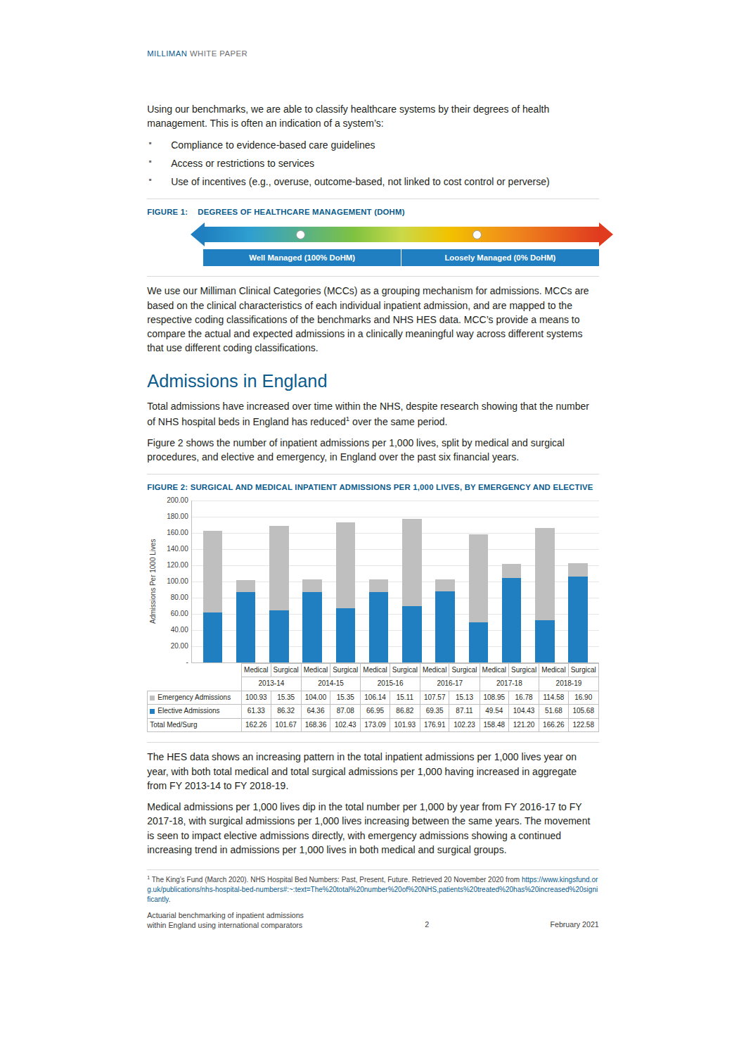MILLIMAN WHITE PAPER
Using our benchmarks, we are able to classify healthcare systems by their degrees of health management. This is often an indication of a system’s:
Compliance to evidence-based care guidelines
Access or restrictions to services
Use of incentives (e.g., overuse, outcome-based, not linked to cost control or perverse)
FIGURE 1: DEGREES OF HEALTHCARE MANAGEMENT (DOHM)
Well Managed (100% DoHM)
Loosely Managed (0% DoHM)
We use our Milliman Clinical Categories (MCCs) as a grouping mechanism for admissions. MCCs are based on the clinical characteristics of each individual inpatient admission, and are mapped to the respective coding classifications of the benchmarks and NHS HES data. MCC’s provide a means to compare the actual and expected admissions in a clinically meaningful way across different systems that use different coding classifications.
Admissions in England
Total admissions have increased over time within the NHS, despite research showing that the number of NHS hospital beds in England has reduced1 over the same period.
Figure 2 shows the number of inpatient admissions per 1,000 lives, split by medical and surgical procedures, and elective and emergency, in England over the past six financial years.
FIGURE 2: SURGICAL AND MEDICAL INPATIENT ADMISSIONS PER 1,000 LIVES, BY EMERGENCY AND ELECTIVE
Admissions Per 1000 Lives
200.00 180.00 160.00 140.00 120.00 100.00 80.00 60.00 40.00 20.00 -
| | Medical | Surgical | Medical | Surgical | Medical | Surgical | Medical | Surgical | Medical | Surgical | Medical | Surgical |
| --- | --- | --- | --- | --- | --- | --- | --- | --- | --- | --- | --- | --- |
| | 2013-14 | 2014-15 | 2015-16 | 2016-17 | 2017-18 | 2018-19 |
| Emergency Admissions | 100.93 | 15.35 | 104.00 | 15.35 | 106.14 | 15.11 | 107.57 | 15.13 | 108.95 | 16.78 | 114.58 | 16.90 |
| Elective Admissions | 61.33 | 86.32 | 64.36 | 87.08 | 66.95 | 86.82 | 69.35 | 87.11 | 49.54 | 104.43 | 51.68 | 105.68 |
| Total Med/Surg | 162.26 | 101.67 | 168.36 | 102.43 | 173.09 | 101.93 | 176.91 | 102.23 | 158.48 | 121.20 | 166.26 | 122.58 |
The HES data shows an increasing pattern in the total inpatient admissions per 1,000 lives year on year, with both total medical and total surgical admissions per 1,000 having increased in aggregate from FY 2013-14 to FY 2018-19.
Medical admissions per 1,000 lives dip in the total number per 1,000 by year from FY 2016-17 to FY 2017-18, with surgical admissions per 1,000 lives increasing between the same years. The movement is seen to impact elective admissions directly, with emergency admissions showing a continued increasing trend in admissions per 1,000 lives in both medical and surgical groups.
1 The King’s Fund (March 2020). NHS Hospital Bed Numbers: Past, Present, Future. Retrieved 20 November 2020 from https://www.kingsfund.org.uk/publications/nhs-hospital-bed-numbers#:~:text=The%20total%20number%20of%20NHS,patients%20treated%20has%20increased%20significantly.
Actuarial benchmarking of inpatient admissions
within England using international comparators
2
February 2021